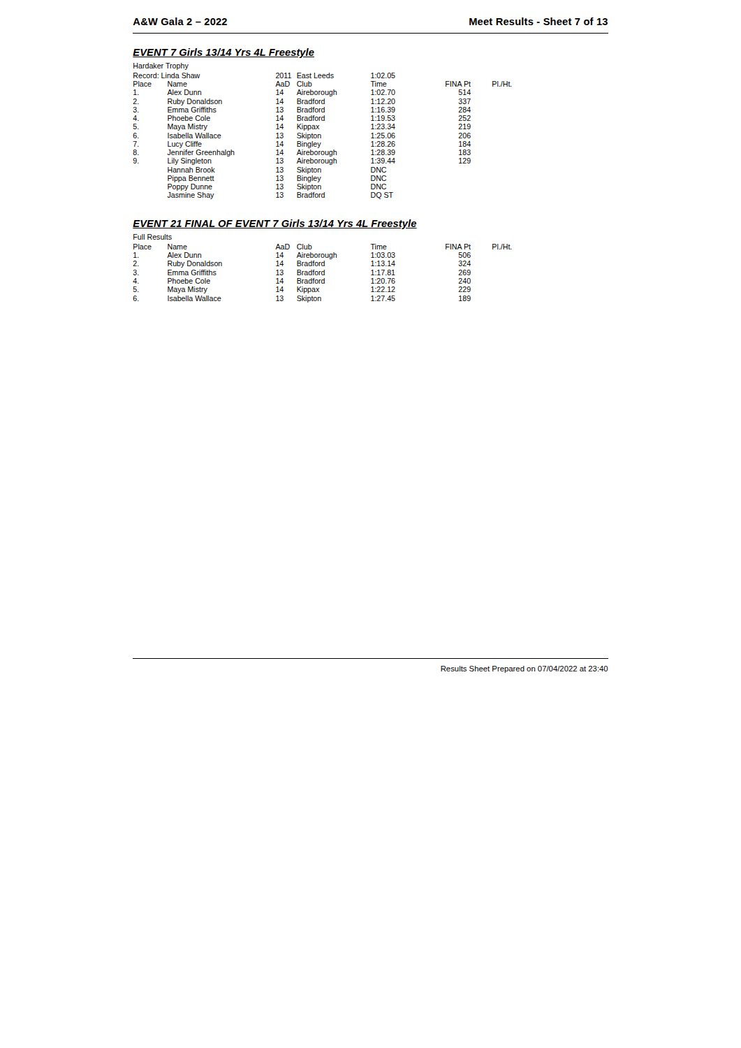A&W Gala 2 – 2022
Meet Results - Sheet 7 of 13
EVENT 7 Girls 13/14 Yrs 4L Freestyle
Hardaker Trophy
| Record: Linda Shaw | 2011 | East Leeds | 1:02.05 | | |
| Place | Name | AaD | Club | Time | FINA Pt | Pl./Ht. |
| 1. | Alex Dunn | 14 | Aireborough | 1:02.70 | 514 | |
| 2. | Ruby Donaldson | 14 | Bradford | 1:12.20 | 337 | |
| 3. | Emma Griffiths | 13 | Bradford | 1:16.39 | 284 | |
| 4. | Phoebe Cole | 14 | Bradford | 1:19.53 | 252 | |
| 5. | Maya Mistry | 14 | Kippax | 1:23.34 | 219 | |
| 6. | Isabella Wallace | 13 | Skipton | 1:25.06 | 206 | |
| 7. | Lucy Cliffe | 14 | Bingley | 1:28.26 | 184 | |
| 8. | Jennifer Greenhalgh | 14 | Aireborough | 1:28.39 | 183 | |
| 9. | Lily Singleton | 13 | Aireborough | 1:39.44 | 129 | |
| | Hannah Brook | 13 | Skipton | DNC | | |
| | Pippa Bennett | 13 | Bingley | DNC | | |
| | Poppy Dunne | 13 | Skipton | DNC | | |
| | Jasmine Shay | 13 | Bradford | DQ ST | | |
EVENT 21 FINAL OF EVENT 7 Girls 13/14 Yrs 4L Freestyle
Full Results
| Place | Name | AaD | Club | Time | FINA Pt | Pl./Ht. |
| 1. | Alex Dunn | 14 | Aireborough | 1:03.03 | 506 | |
| 2. | Ruby Donaldson | 14 | Bradford | 1:13.14 | 324 | |
| 3. | Emma Griffiths | 13 | Bradford | 1:17.81 | 269 | |
| 4. | Phoebe Cole | 14 | Bradford | 1:20.76 | 240 | |
| 5. | Maya Mistry | 14 | Kippax | 1:22.12 | 229 | |
| 6. | Isabella Wallace | 13 | Skipton | 1:27.45 | 189 | |
Results Sheet Prepared on 07/04/2022 at 23:40